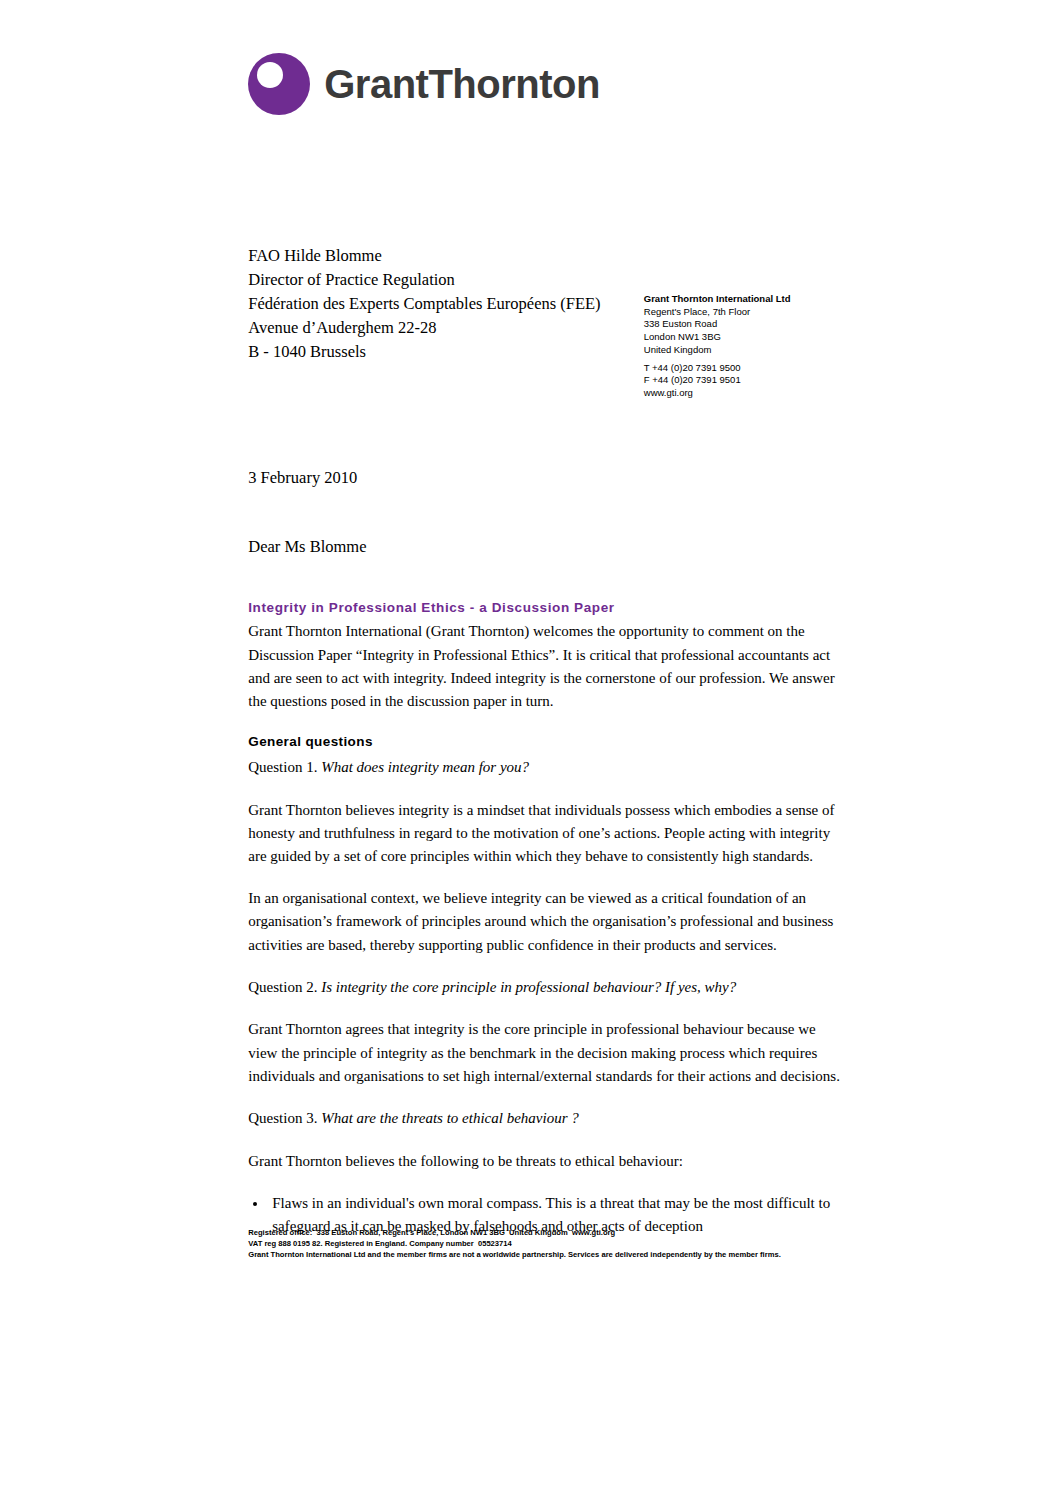GrantThornton
FAO Hilde Blomme
Director of Practice Regulation
Fédération des Experts Comptables Européens (FEE)
Avenue d’Auderghem 22-28
B - 1040 Brussels
Grant Thornton International Ltd
Regent's Place, 7th Floor
338 Euston Road
London NW1 3BG
United Kingdom
T +44 (0)20 7391 9500
F +44 (0)20 7391 9501
www.gti.org
3 February 2010
Dear Ms Blomme
Integrity in Professional Ethics - a Discussion Paper
Grant Thornton International (Grant Thornton) welcomes the opportunity to comment on the Discussion Paper “Integrity in Professional Ethics”. It is critical that professional accountants act and are seen to act with integrity. Indeed integrity is the cornerstone of our profession. We answer the questions posed in the discussion paper in turn.
General questions
Question 1. What does integrity mean for you?
Grant Thornton believes integrity is a mindset that individuals possess which embodies a sense of honesty and truthfulness in regard to the motivation of one’s actions. People acting with integrity are guided by a set of core principles within which they behave to consistently high standards.
In an organisational context, we believe integrity can be viewed as a critical foundation of an organisation’s framework of principles around which the organisation’s professional and business activities are based, thereby supporting public confidence in their products and services.
Question 2. Is integrity the core principle in professional behaviour? If yes, why?
Grant Thornton agrees that integrity is the core principle in professional behaviour because we view the principle of integrity as the benchmark in the decision making process which requires individuals and organisations to set high internal/external standards for their actions and decisions.
Question 3. What are the threats to ethical behaviour ?
Grant Thornton believes the following to be threats to ethical behaviour:
Flaws in an individual's own moral compass. This is a threat that may be the most difficult to safeguard as it can be masked by falsehoods and other acts of deception
Registered office: 338 Euston Road, Regent's Place, London NW1 3BG United Kingdom www.gti.org
VAT reg 888 0195 82. Registered in England. Company number 05523714
Grant Thornton International Ltd and the member firms are not a worldwide partnership. Services are delivered independently by the member firms.